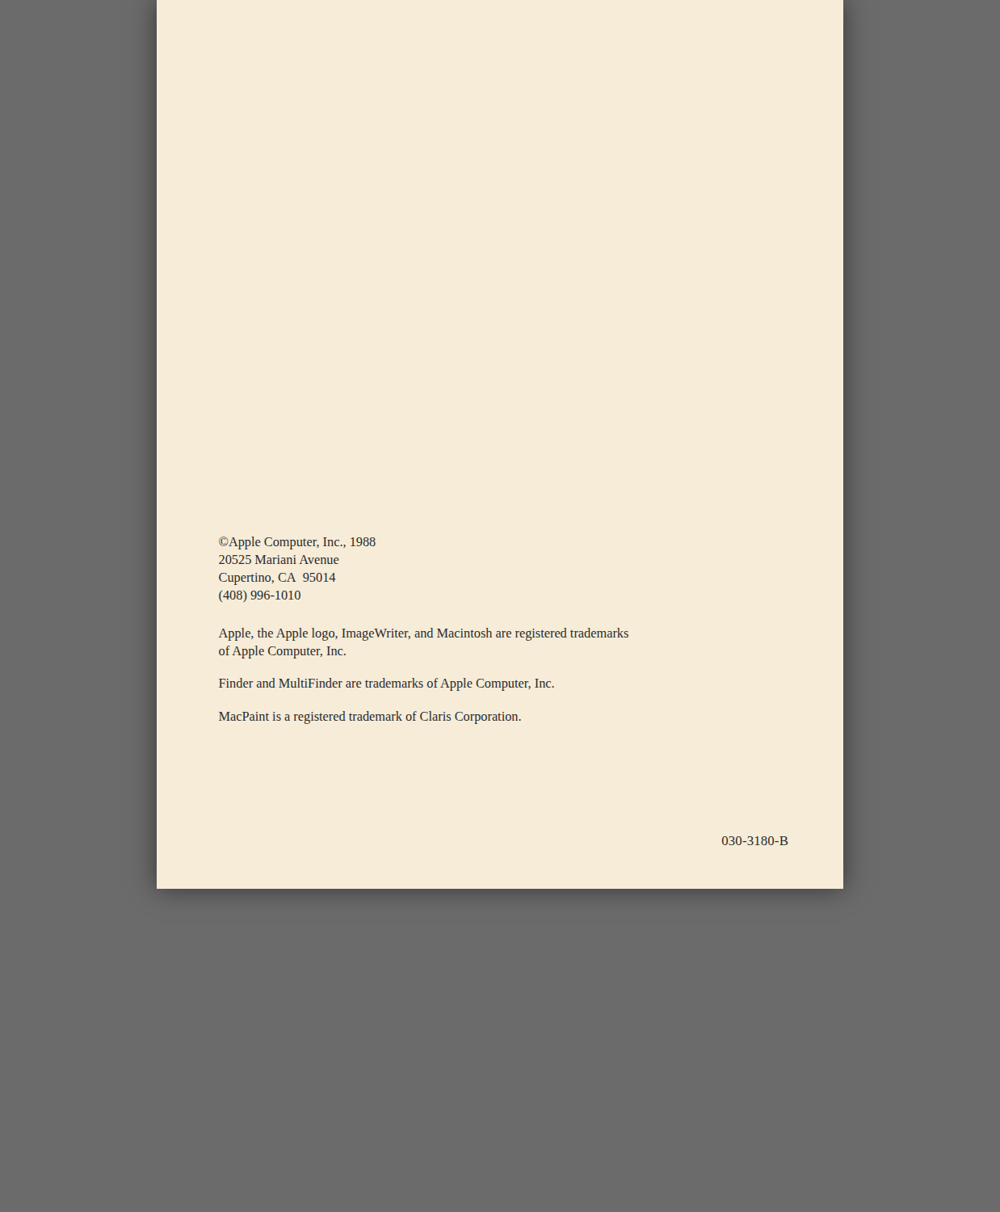©Apple Computer, Inc., 1988
20525 Mariani Avenue
Cupertino, CA 95014
(408) 996-1010
Apple, the Apple logo, ImageWriter, and Macintosh are registered trademarks of Apple Computer, Inc.
Finder and MultiFinder are trademarks of Apple Computer, Inc.
MacPaint is a registered trademark of Claris Corporation.
030-3180-B